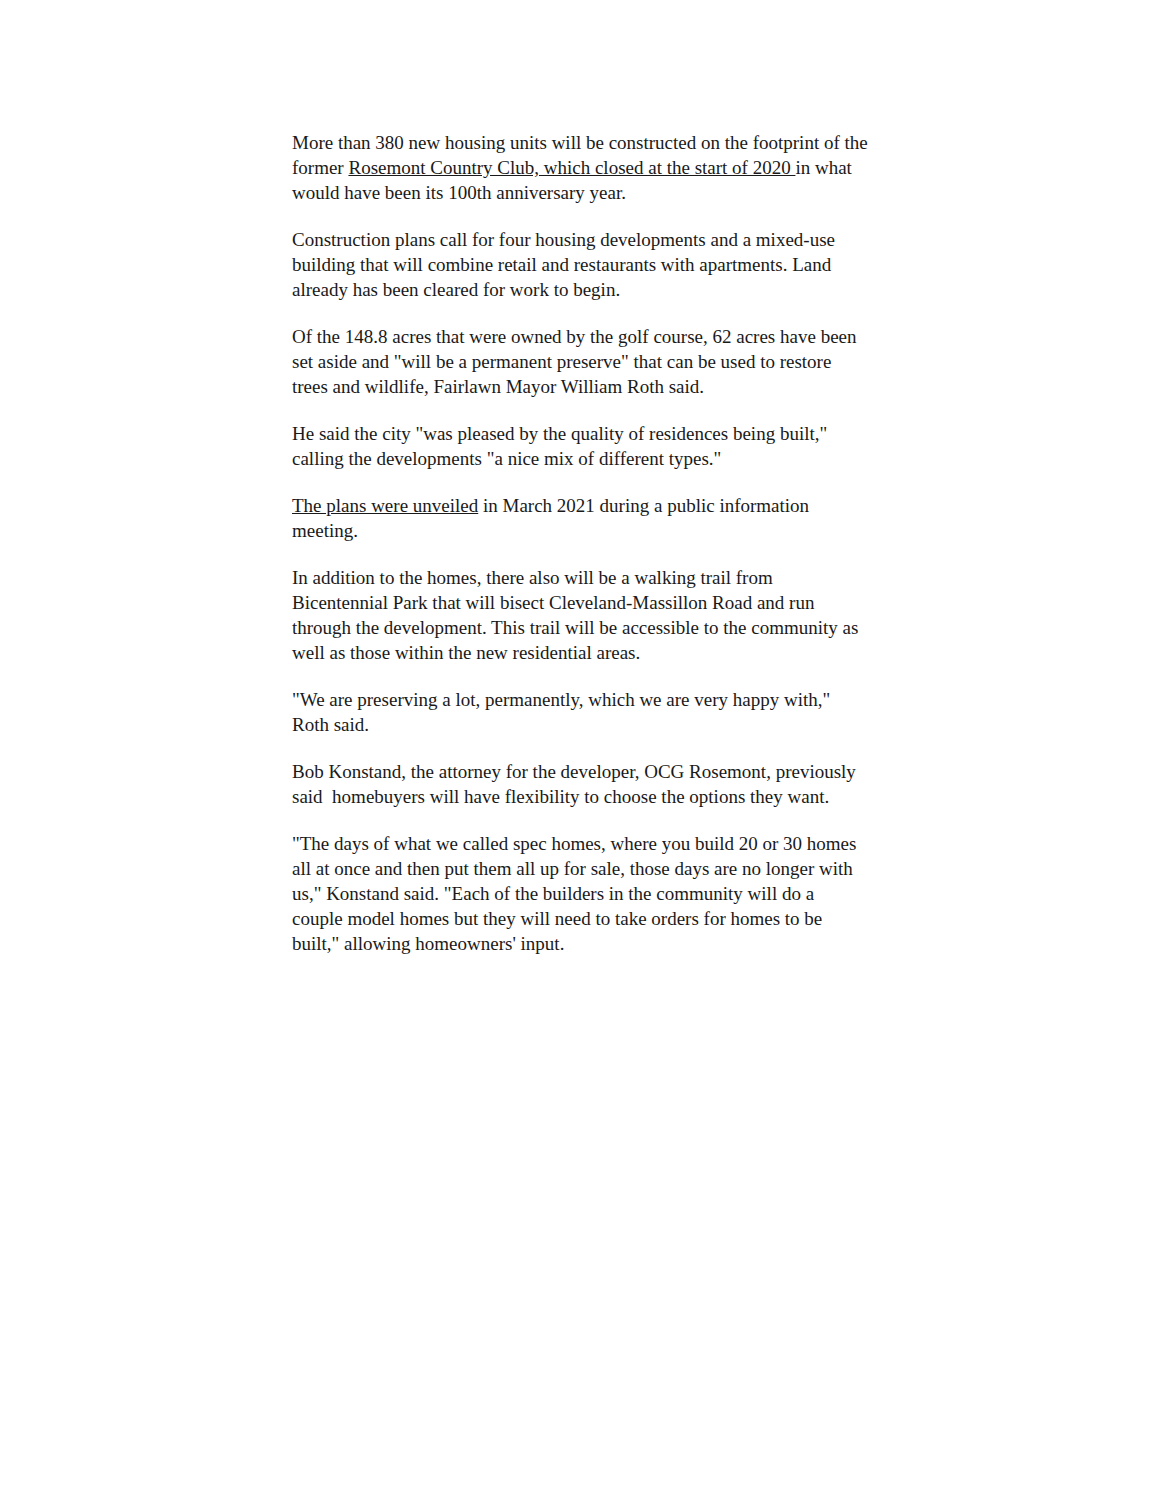More than 380 new housing units will be constructed on the footprint of the former Rosemont Country Club, which closed at the start of 2020 in what would have been its 100th anniversary year.
Construction plans call for four housing developments and a mixed-use building that will combine retail and restaurants with apartments. Land already has been cleared for work to begin.
Of the 148.8 acres that were owned by the golf course, 62 acres have been set aside and "will be a permanent preserve" that can be used to restore trees and wildlife, Fairlawn Mayor William Roth said.
He said the city "was pleased by the quality of residences being built," calling the developments "a nice mix of different types."
The plans were unveiled in March 2021 during a public information meeting.
In addition to the homes, there also will be a walking trail from Bicentennial Park that will bisect Cleveland-Massillon Road and run through the development. This trail will be accessible to the community as well as those within the new residential areas.
"We are preserving a lot, permanently, which we are very happy with," Roth said.
Bob Konstand, the attorney for the developer, OCG Rosemont, previously said homebuyers will have flexibility to choose the options they want.
"The days of what we called spec homes, where you build 20 or 30 homes all at once and then put them all up for sale, those days are no longer with us," Konstand said. "Each of the builders in the community will do a couple model homes but they will need to take orders for homes to be built," allowing homeowners' input.